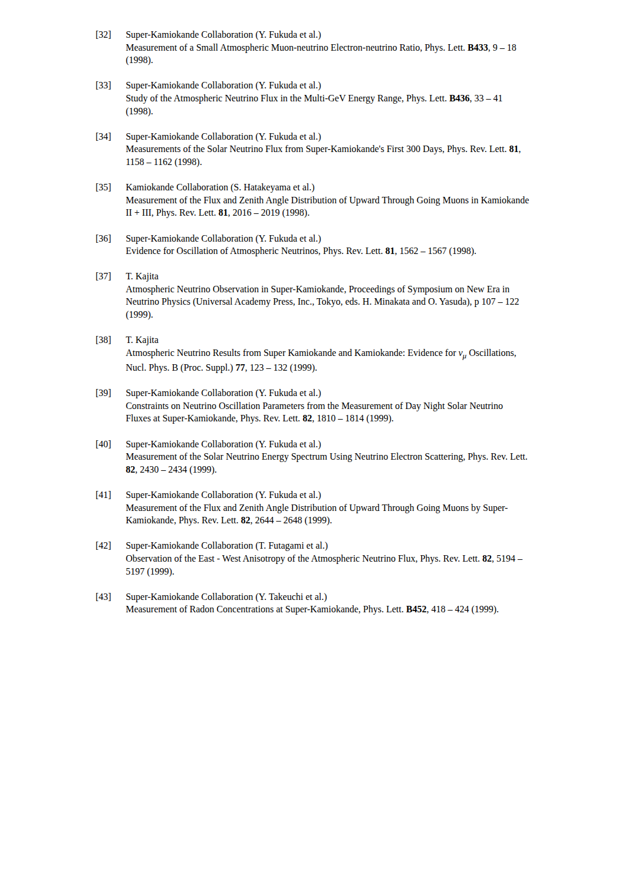[32] Super-Kamiokande Collaboration (Y. Fukuda et al.) Measurement of a Small Atmospheric Muon-neutrino Electron-neutrino Ratio, Phys. Lett. B433, 9 – 18 (1998).
[33] Super-Kamiokande Collaboration (Y. Fukuda et al.) Study of the Atmospheric Neutrino Flux in the Multi-GeV Energy Range, Phys. Lett. B436, 33 – 41 (1998).
[34] Super-Kamiokande Collaboration (Y. Fukuda et al.) Measurements of the Solar Neutrino Flux from Super-Kamiokande's First 300 Days, Phys. Rev. Lett. 81, 1158 – 1162 (1998).
[35] Kamiokande Collaboration (S. Hatakeyama et al.) Measurement of the Flux and Zenith Angle Distribution of Upward Through Going Muons in Kamiokande II + III, Phys. Rev. Lett. 81, 2016 – 2019 (1998).
[36] Super-Kamiokande Collaboration (Y. Fukuda et al.) Evidence for Oscillation of Atmospheric Neutrinos, Phys. Rev. Lett. 81, 1562 – 1567 (1998).
[37] T. Kajita Atmospheric Neutrino Observation in Super-Kamiokande, Proceedings of Symposium on New Era in Neutrino Physics (Universal Academy Press, Inc., Tokyo, eds. H. Minakata and O. Yasuda), p 107 – 122 (1999).
[38] T. Kajita Atmospheric Neutrino Results from Super Kamiokande and Kamiokande: Evidence for νμ Oscillations, Nucl. Phys. B (Proc. Suppl.) 77, 123 – 132 (1999).
[39] Super-Kamiokande Collaboration (Y. Fukuda et al.) Constraints on Neutrino Oscillation Parameters from the Measurement of Day Night Solar Neutrino Fluxes at Super-Kamiokande, Phys. Rev. Lett. 82, 1810 – 1814 (1999).
[40] Super-Kamiokande Collaboration (Y. Fukuda et al.) Measurement of the Solar Neutrino Energy Spectrum Using Neutrino Electron Scattering, Phys. Rev. Lett. 82, 2430 – 2434 (1999).
[41] Super-Kamiokande Collaboration (Y. Fukuda et al.) Measurement of the Flux and Zenith Angle Distribution of Upward Through Going Muons by Super-Kamiokande, Phys. Rev. Lett. 82, 2644 – 2648 (1999).
[42] Super-Kamiokande Collaboration (T. Futagami et al.) Observation of the East - West Anisotropy of the Atmospheric Neutrino Flux, Phys. Rev. Lett. 82, 5194 – 5197 (1999).
[43] Super-Kamiokande Collaboration (Y. Takeuchi et al.) Measurement of Radon Concentrations at Super-Kamiokande, Phys. Lett. B452, 418 – 424 (1999).